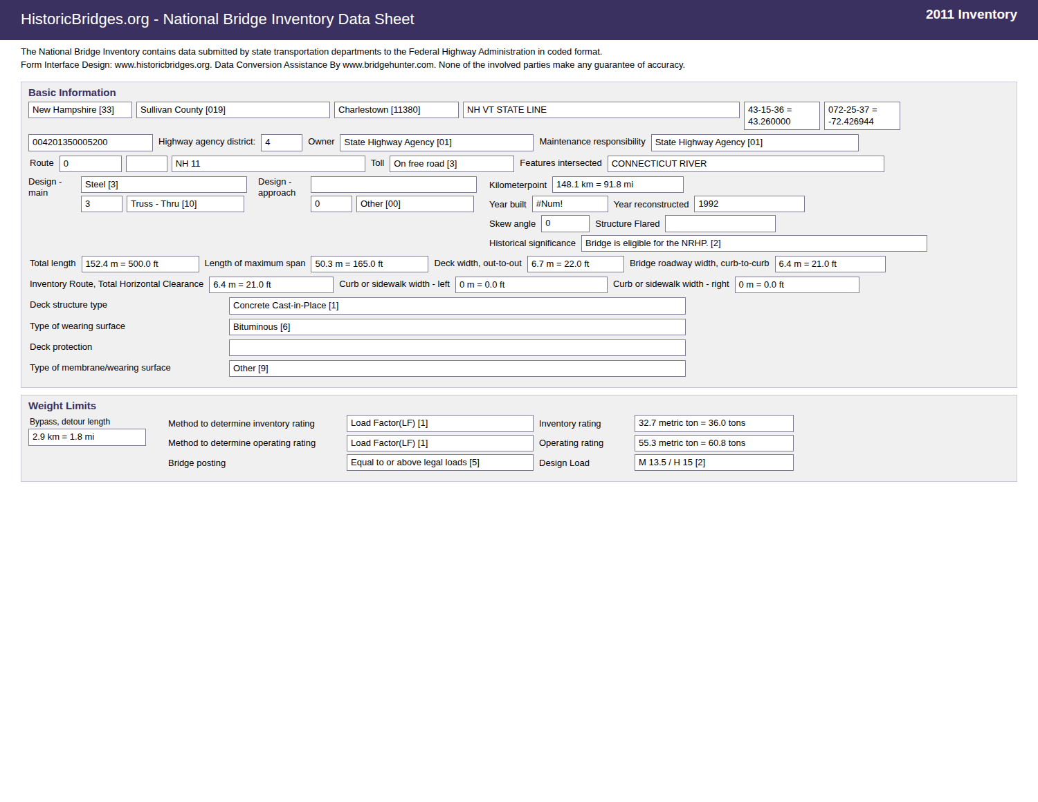HistoricBridges.org - National Bridge Inventory Data Sheet
2011 Inventory
The National Bridge Inventory contains data submitted by state transportation departments to the Federal Highway Administration in coded format.
Form Interface Design: www.historicbridges.org. Data Conversion Assistance By www.bridgehunter.com. None of the involved parties make any guarantee of accuracy.
Basic Information
New Hampshire [33]
Sullivan County [019]
Charlestown [11380]
NH VT STATE LINE
43-15-36 = 43.260000
072-25-37 = -72.426944
004201350005200
Highway agency district:
4
Owner
State Highway Agency [01]
Maintenance responsibility
State Highway Agency [01]
Route
0
NH 11
Toll
On free road [3]
Features intersected
CONNECTICUT RIVER
Design - main
Steel [3]
3
Truss - Thru [10]
Design - approach
0
Other [00]
Kilometerpoint
148.1 km = 91.8 mi
Year built
#Num!
Year reconstructed
1992
Skew angle
0
Structure Flared
Historical significance
Bridge is eligible for the NRHP. [2]
Total length
152.4 m = 500.0 ft
Length of maximum span
50.3 m = 165.0 ft
Deck width, out-to-out
6.7 m = 22.0 ft
Bridge roadway width, curb-to-curb
6.4 m = 21.0 ft
Inventory Route, Total Horizontal Clearance
6.4 m = 21.0 ft
Curb or sidewalk width - left
0 m = 0.0 ft
Curb or sidewalk width - right
0 m = 0.0 ft
Deck structure type
Concrete Cast-in-Place [1]
Type of wearing surface
Bituminous [6]
Deck protection
Type of membrane/wearing surface
Other [9]
Weight Limits
Bypass, detour length
2.9 km = 1.8 mi
Method to determine inventory rating
Load Factor(LF) [1]
Inventory rating
32.7 metric ton = 36.0 tons
Method to determine operating rating
Load Factor(LF) [1]
Operating rating
55.3 metric ton = 60.8 tons
Bridge posting
Equal to or above legal loads [5]
Design Load
M 13.5 / H 15 [2]